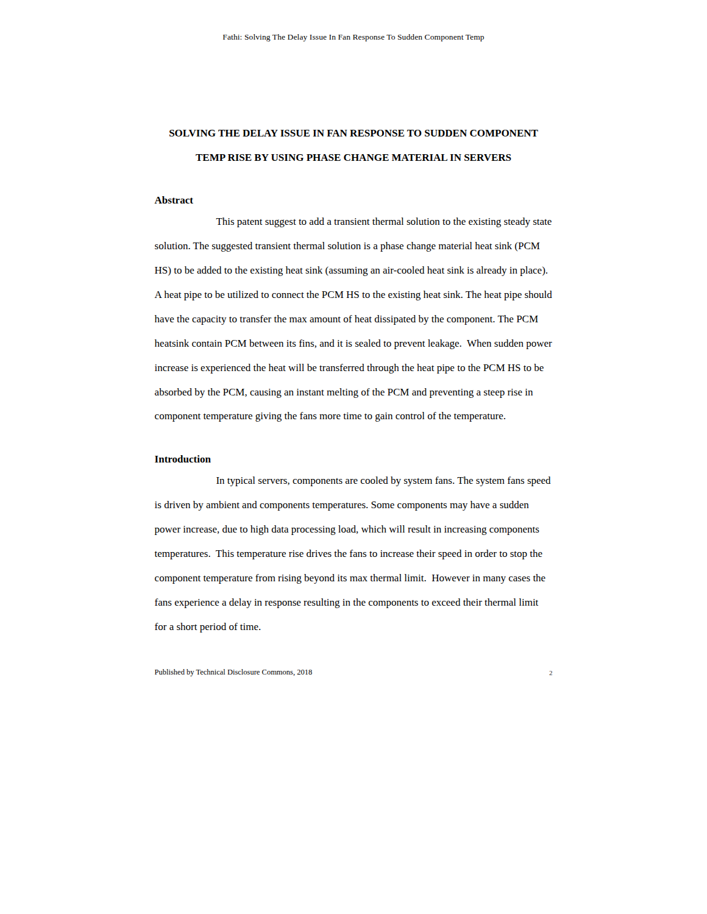Fathi: Solving The Delay Issue In Fan Response To Sudden Component Temp
Solving the Delay Issue in Fan Response to Sudden Component
Temp Rise by Using Phase Change Material in Servers
Abstract
This patent suggest to add a transient thermal solution to the existing steady state solution. The suggested transient thermal solution is a phase change material heat sink (PCM HS) to be added to the existing heat sink (assuming an air-cooled heat sink is already in place). A heat pipe to be utilized to connect the PCM HS to the existing heat sink. The heat pipe should have the capacity to transfer the max amount of heat dissipated by the component. The PCM heatsink contain PCM between its fins, and it is sealed to prevent leakage. When sudden power increase is experienced the heat will be transferred through the heat pipe to the PCM HS to be absorbed by the PCM, causing an instant melting of the PCM and preventing a steep rise in component temperature giving the fans more time to gain control of the temperature.
Introduction
In typical servers, components are cooled by system fans. The system fans speed is driven by ambient and components temperatures. Some components may have a sudden power increase, due to high data processing load, which will result in increasing components temperatures. This temperature rise drives the fans to increase their speed in order to stop the component temperature from rising beyond its max thermal limit. However in many cases the fans experience a delay in response resulting in the components to exceed their thermal limit for a short period of time.
Published by Technical Disclosure Commons, 2018
2